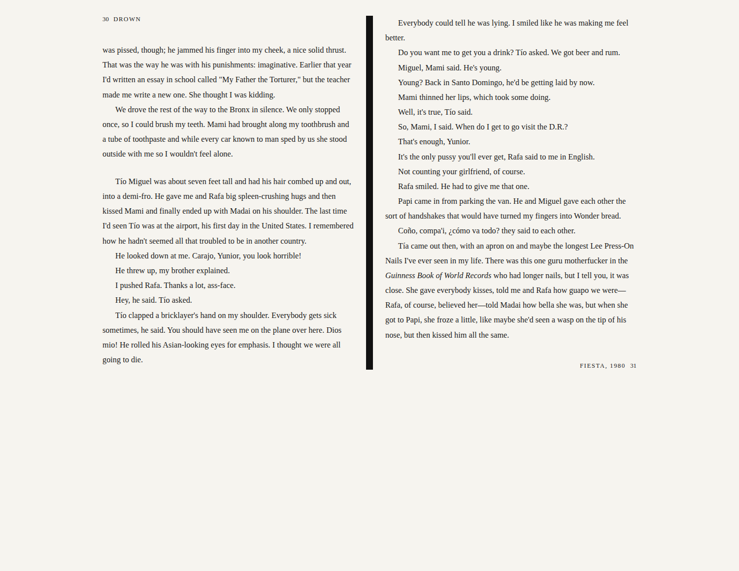30 Drown
was pissed, though; he jammed his finger into my cheek, a nice solid thrust. That was the way he was with his punishments: imaginative. Earlier that year I'd written an essay in school called "My Father the Torturer," but the teacher made me write a new one. She thought I was kidding.
We drove the rest of the way to the Bronx in silence. We only stopped once, so I could brush my teeth. Mami had brought along my toothbrush and a tube of toothpaste and while every car known to man sped by us she stood outside with me so I wouldn't feel alone.
Tío Miguel was about seven feet tall and had his hair combed up and out, into a demi-fro. He gave me and Rafa big spleen-crushing hugs and then kissed Mami and finally ended up with Madai on his shoulder. The last time I'd seen Tío was at the airport, his first day in the United States. I remembered how he hadn't seemed all that troubled to be in another country.
He looked down at me. Carajo, Yunior, you look horrible!
He threw up, my brother explained.
I pushed Rafa. Thanks a lot, ass-face.
Hey, he said. Tío asked.
Tío clapped a bricklayer's hand on my shoulder. Everybody gets sick sometimes, he said. You should have seen me on the plane over here. Dios mio! He rolled his Asian-looking eyes for emphasis. I thought we were all going to die.
Everybody could tell he was lying. I smiled like he was making me feel better.
Do you want me to get you a drink? Tío asked. We got beer and rum.
Miguel, Mami said. He's young.
Young? Back in Santo Domingo, he'd be getting laid by now.
Mami thinned her lips, which took some doing.
Well, it's true, Tío said.
So, Mami, I said. When do I get to go visit the D.R.?
That's enough, Yunior.
It's the only pussy you'll ever get, Rafa said to me in English.
Not counting your girlfriend, of course.
Rafa smiled. He had to give me that one.
Papi came in from parking the van. He and Miguel gave each other the sort of handshakes that would have turned my fingers into Wonder bread.
Coño, compa'i, ¿cómo va todo? they said to each other.
Tía came out then, with an apron on and maybe the longest Lee Press-On Nails I've ever seen in my life. There was this one guru motherfucker in the Guinness Book of World Records who had longer nails, but I tell you, it was close. She gave everybody kisses, told me and Rafa how guapo we were—Rafa, of course, believed her—told Madai how bella she was, but when she got to Papi, she froze a little, like maybe she'd seen a wasp on the tip of his nose, but then kissed him all the same.
Fiesta, 1980 31